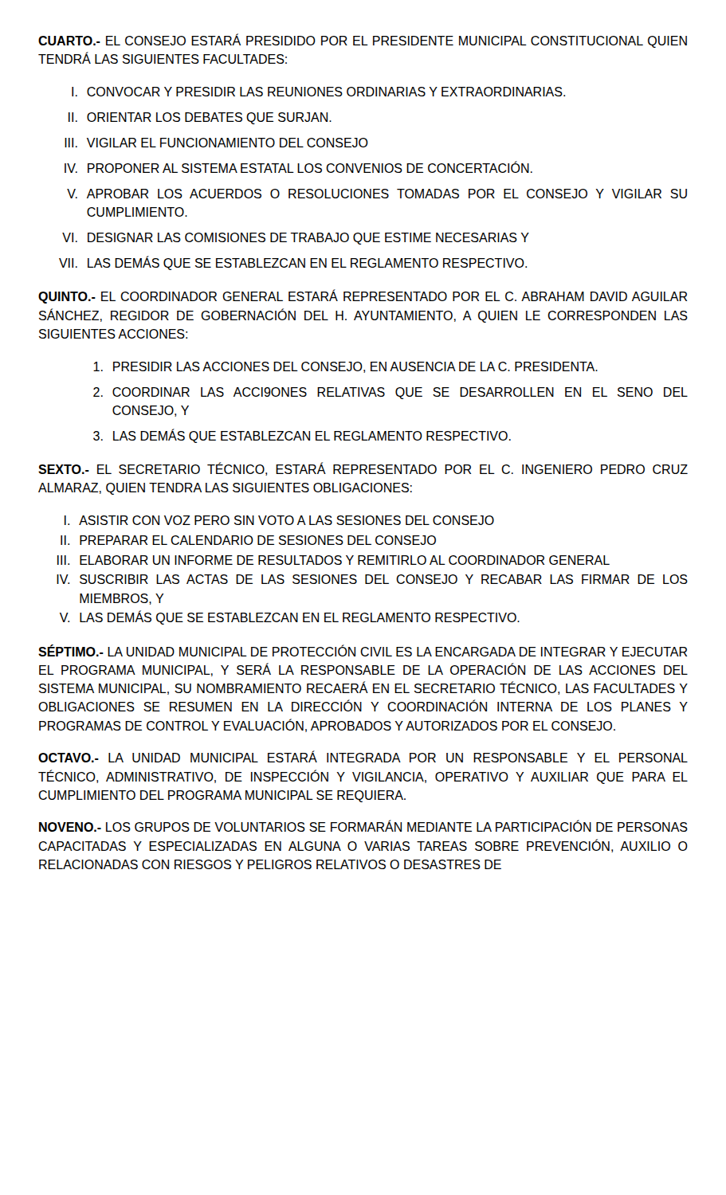CUARTO.- EL CONSEJO ESTARÁ PRESIDIDO POR EL PRESIDENTE MUNICIPAL CONSTITUCIONAL QUIEN TENDRÁ LAS SIGUIENTES FACULTADES:
CONVOCAR Y PRESIDIR LAS REUNIONES ORDINARIAS Y EXTRAORDINARIAS.
ORIENTAR LOS DEBATES QUE SURJAN.
VIGILAR EL FUNCIONAMIENTO DEL CONSEJO
PROPONER AL SISTEMA ESTATAL LOS CONVENIOS DE CONCERTACIÓN.
APROBAR LOS ACUERDOS O RESOLUCIONES TOMADAS POR EL CONSEJO Y VIGILAR SU CUMPLIMIENTO.
DESIGNAR LAS COMISIONES DE TRABAJO QUE ESTIME NECESARIAS Y
LAS DEMÁS QUE SE ESTABLEZCAN EN EL REGLAMENTO RESPECTIVO.
QUINTO.- EL COORDINADOR GENERAL ESTARÁ REPRESENTADO POR EL C. ABRAHAM DAVID AGUILAR SÁNCHEZ, REGIDOR DE GOBERNACIÓN DEL H. AYUNTAMIENTO, A QUIEN LE CORRESPONDEN LAS SIGUIENTES ACCIONES:
PRESIDIR LAS ACCIONES DEL CONSEJO, EN AUSENCIA DE LA C. PRESIDENTA.
COORDINAR LAS ACCI9ONES RELATIVAS QUE SE DESARROLLEN EN EL SENO DEL CONSEJO, Y
LAS DEMÁS QUE ESTABLEZCAN EL REGLAMENTO RESPECTIVO.
SEXTO.- EL SECRETARIO TÉCNICO, ESTARÁ REPRESENTADO POR EL C. INGENIERO PEDRO CRUZ ALMARAZ, QUIEN TENDRA LAS SIGUIENTES OBLIGACIONES:
ASISTIR CON VOZ PERO SIN VOTO A LAS SESIONES DEL CONSEJO
PREPARAR EL CALENDARIO DE SESIONES DEL CONSEJO
ELABORAR UN INFORME DE RESULTADOS Y REMITIRLO AL COORDINADOR GENERAL
SUSCRIBIR LAS ACTAS DE LAS SESIONES DEL CONSEJO Y RECABAR LAS FIRMAR DE LOS MIEMBROS, Y
LAS DEMÁS QUE SE ESTABLEZCAN EN EL REGLAMENTO RESPECTIVO.
SÉPTIMO.- LA UNIDAD MUNICIPAL DE PROTECCIÓN CIVIL ES LA ENCARGADA DE INTEGRAR Y EJECUTAR EL PROGRAMA MUNICIPAL, Y SERÁ LA RESPONSABLE DE LA OPERACIÓN DE LAS ACCIONES DEL SISTEMA MUNICIPAL, SU NOMBRAMIENTO RECAERÁ EN EL SECRETARIO TÉCNICO, LAS FACULTADES Y OBLIGACIONES SE RESUMEN EN LA DIRECCIÓN Y COORDINACIÓN INTERNA DE LOS PLANES Y PROGRAMAS DE CONTROL Y EVALUACIÓN, APROBADOS Y AUTORIZADOS POR EL CONSEJO.
OCTAVO.- LA UNIDAD MUNICIPAL ESTARÁ INTEGRADA POR UN RESPONSABLE Y EL PERSONAL TÉCNICO, ADMINISTRATIVO, DE INSPECCIÓN Y VIGILANCIA, OPERATIVO Y AUXILIAR QUE PARA EL CUMPLIMIENTO DEL PROGRAMA MUNICIPAL SE REQUIERA.
NOVENO.- LOS GRUPOS DE VOLUNTARIOS SE FORMARÁN MEDIANTE LA PARTICIPACIÓN DE PERSONAS CAPACITADAS Y ESPECIALIZADAS EN ALGUNA O VARIAS TAREAS SOBRE PREVENCIÓN, AUXILIO O RELACIONADAS CON RIESGOS Y PELIGROS RELATIVOS O DESASTRES DE